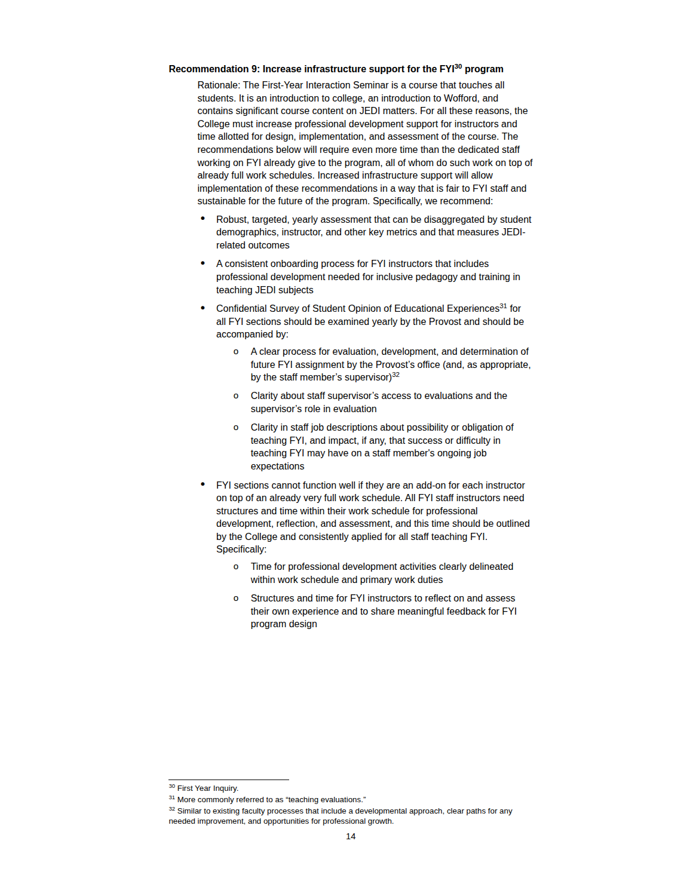Recommendation 9: Increase infrastructure support for the FYI30 program
Rationale: The First-Year Interaction Seminar is a course that touches all students. It is an introduction to college, an introduction to Wofford, and contains significant course content on JEDI matters. For all these reasons, the College must increase professional development support for instructors and time allotted for design, implementation, and assessment of the course. The recommendations below will require even more time than the dedicated staff working on FYI already give to the program, all of whom do such work on top of already full work schedules. Increased infrastructure support will allow implementation of these recommendations in a way that is fair to FYI staff and sustainable for the future of the program. Specifically, we recommend:
Robust, targeted, yearly assessment that can be disaggregated by student demographics, instructor, and other key metrics and that measures JEDI-related outcomes
A consistent onboarding process for FYI instructors that includes professional development needed for inclusive pedagogy and training in teaching JEDI subjects
Confidential Survey of Student Opinion of Educational Experiences31 for all FYI sections should be examined yearly by the Provost and should be accompanied by:
A clear process for evaluation, development, and determination of future FYI assignment by the Provost’s office (and, as appropriate, by the staff member’s supervisor)32
Clarity about staff supervisor’s access to evaluations and the supervisor’s role in evaluation
Clarity in staff job descriptions about possibility or obligation of teaching FYI, and impact, if any, that success or difficulty in teaching FYI may have on a staff member's ongoing job expectations
FYI sections cannot function well if they are an add-on for each instructor on top of an already very full work schedule. All FYI staff instructors need structures and time within their work schedule for professional development, reflection, and assessment, and this time should be outlined by the College and consistently applied for all staff teaching FYI. Specifically:
Time for professional development activities clearly delineated within work schedule and primary work duties
Structures and time for FYI instructors to reflect on and assess their own experience and to share meaningful feedback for FYI program design
30 First Year Inquiry.
31 More commonly referred to as “teaching evaluations.”
32 Similar to existing faculty processes that include a developmental approach, clear paths for any needed improvement, and opportunities for professional growth.
14